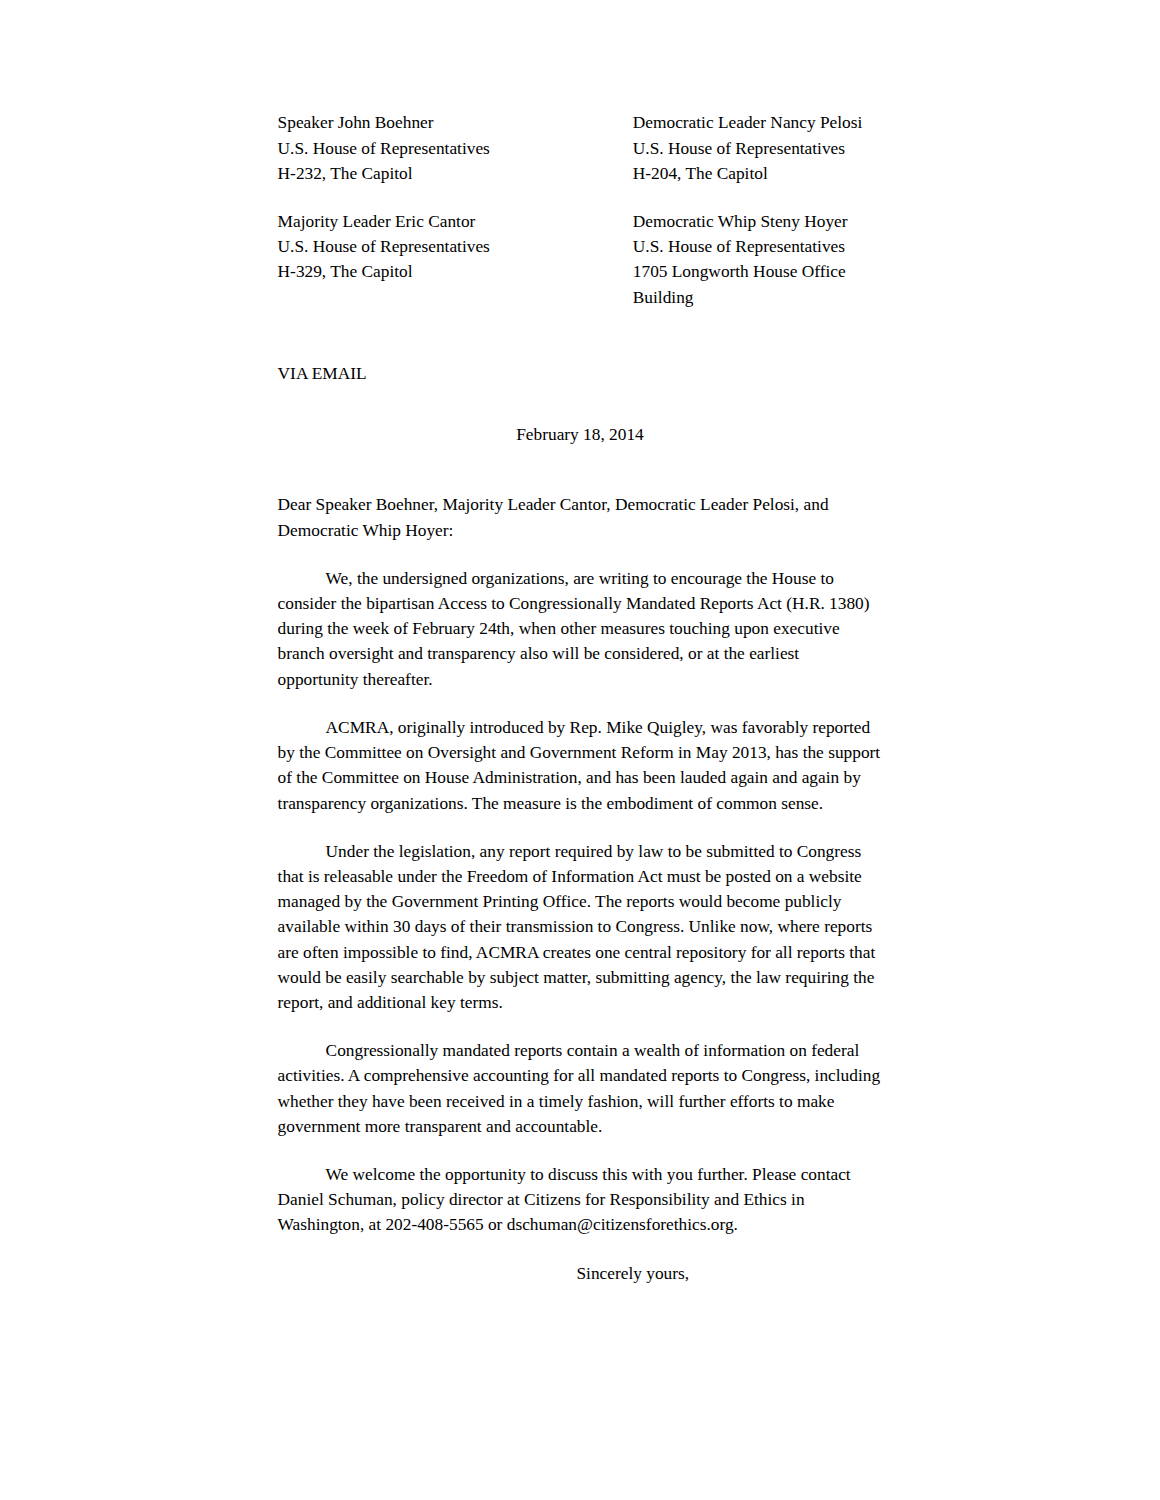| Speaker John Boehner U.S. House of Representatives H-232, The Capitol | Democratic Leader Nancy Pelosi U.S. House of Representatives H-204, The Capitol |
| Majority Leader Eric Cantor U.S. House of Representatives H-329, The Capitol | Democratic Whip Steny Hoyer U.S. House of Representatives 1705 Longworth House Office Building |
VIA EMAIL
February 18, 2014
Dear Speaker Boehner, Majority Leader Cantor, Democratic Leader Pelosi, and Democratic Whip Hoyer:
We, the undersigned organizations, are writing to encourage the House to consider the bipartisan Access to Congressionally Mandated Reports Act (H.R. 1380) during the week of February 24th, when other measures touching upon executive branch oversight and transparency also will be considered, or at the earliest opportunity thereafter.
ACMRA, originally introduced by Rep. Mike Quigley, was favorably reported by the Committee on Oversight and Government Reform in May 2013, has the support of the Committee on House Administration, and has been lauded again and again by transparency organizations. The measure is the embodiment of common sense.
Under the legislation, any report required by law to be submitted to Congress that is releasable under the Freedom of Information Act must be posted on a website managed by the Government Printing Office. The reports would become publicly available within 30 days of their transmission to Congress. Unlike now, where reports are often impossible to find, ACMRA creates one central repository for all reports that would be easily searchable by subject matter, submitting agency, the law requiring the report, and additional key terms.
Congressionally mandated reports contain a wealth of information on federal activities. A comprehensive accounting for all mandated reports to Congress, including whether they have been received in a timely fashion, will further efforts to make government more transparent and accountable.
We welcome the opportunity to discuss this with you further. Please contact Daniel Schuman, policy director at Citizens for Responsibility and Ethics in Washington, at 202-408-5565 or dschuman@citizensforethics.org.
Sincerely yours,